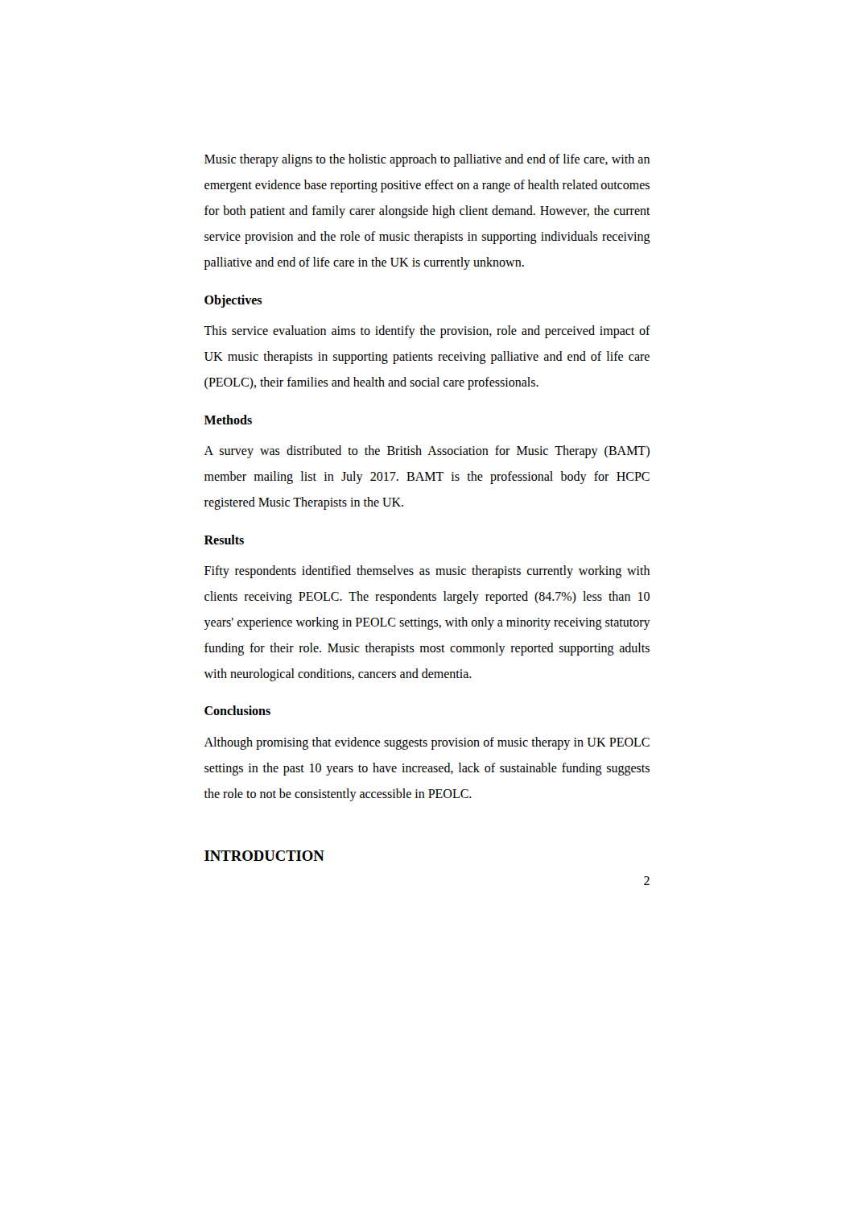Music therapy aligns to the holistic approach to palliative and end of life care, with an emergent evidence base reporting positive effect on a range of health related outcomes for both patient and family carer alongside high client demand. However, the current service provision and the role of music therapists in supporting individuals receiving palliative and end of life care in the UK is currently unknown.
Objectives
This service evaluation aims to identify the provision, role and perceived impact of UK music therapists in supporting patients receiving palliative and end of life care (PEOLC), their families and health and social care professionals.
Methods
A survey was distributed to the British Association for Music Therapy (BAMT) member mailing list in July 2017. BAMT is the professional body for HCPC registered Music Therapists in the UK.
Results
Fifty respondents identified themselves as music therapists currently working with clients receiving PEOLC. The respondents largely reported (84.7%) less than 10 years' experience working in PEOLC settings, with only a minority receiving statutory funding for their role. Music therapists most commonly reported supporting adults with neurological conditions, cancers and dementia.
Conclusions
Although promising that evidence suggests provision of music therapy in UK PEOLC settings in the past 10 years to have increased, lack of sustainable funding suggests the role to not be consistently accessible in PEOLC.
INTRODUCTION
2